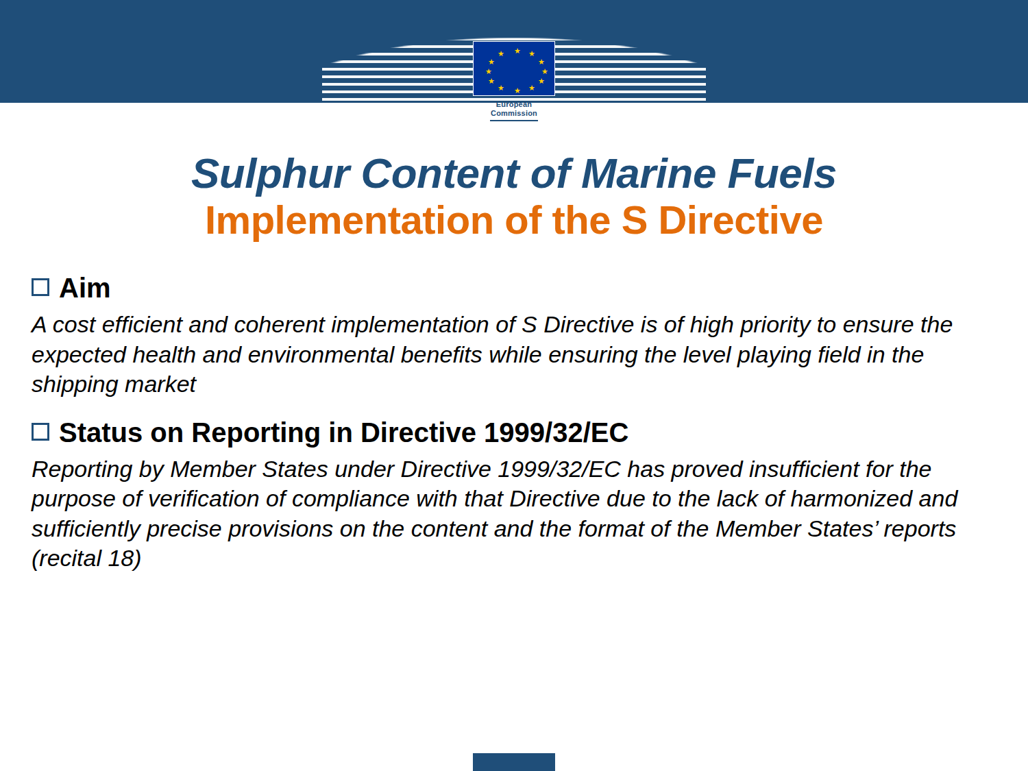European
Commission
Sulphur Content of Marine Fuels
Implementation of the S Directive
Aim
A cost efficient and coherent implementation of S Directive is of high priority to ensure the expected health and environmental benefits while ensuring the level playing field in the shipping market
Status on Reporting in Directive 1999/32/EC
Reporting by Member States under Directive 1999/32/EC has proved insufficient for the purpose of verification of compliance with that Directive due to the lack of harmonized and sufficiently precise provisions on the content and the format of the Member States’ reports (recital 18)